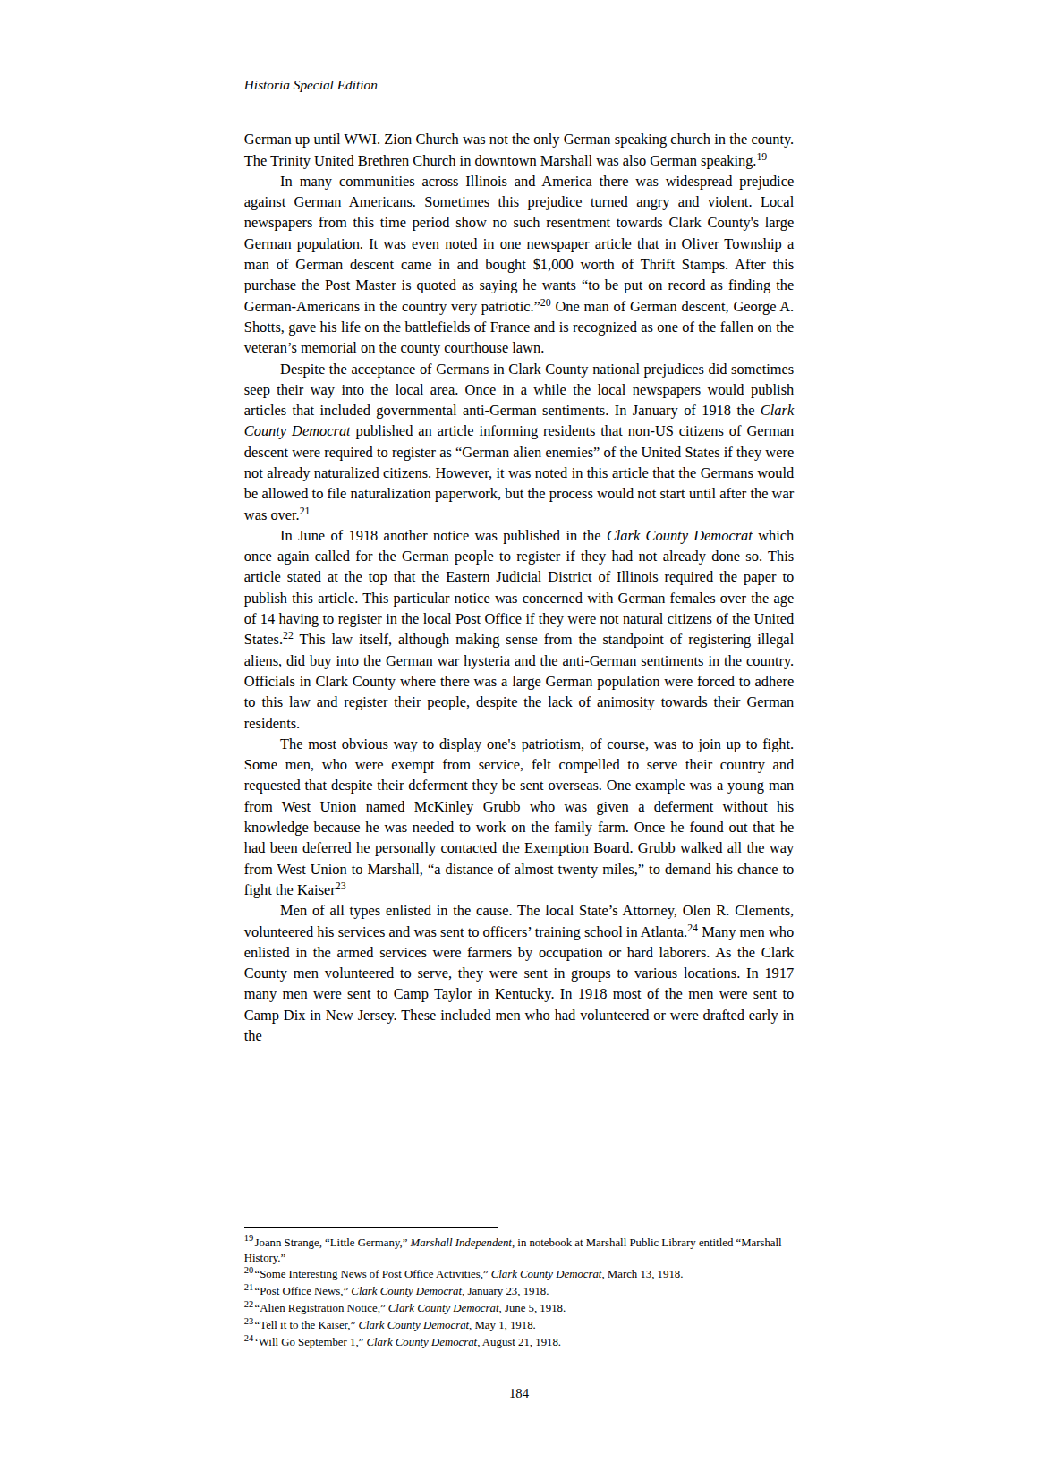Historia Special Edition
German up until WWI. Zion Church was not the only German speaking church in the county. The Trinity United Brethren Church in downtown Marshall was also German speaking.19
In many communities across Illinois and America there was widespread prejudice against German Americans. Sometimes this prejudice turned angry and violent. Local newspapers from this time period show no such resentment towards Clark County's large German population. It was even noted in one newspaper article that in Oliver Township a man of German descent came in and bought $1,000 worth of Thrift Stamps. After this purchase the Post Master is quoted as saying he wants “to be put on record as finding the German-Americans in the country very patriotic.”20 One man of German descent, George A. Shotts, gave his life on the battlefields of France and is recognized as one of the fallen on the veteran’s memorial on the county courthouse lawn.
Despite the acceptance of Germans in Clark County national prejudices did sometimes seep their way into the local area. Once in a while the local newspapers would publish articles that included governmental anti-German sentiments. In January of 1918 the Clark County Democrat published an article informing residents that non-US citizens of German descent were required to register as “German alien enemies” of the United States if they were not already naturalized citizens. However, it was noted in this article that the Germans would be allowed to file naturalization paperwork, but the process would not start until after the war was over.21
In June of 1918 another notice was published in the Clark County Democrat which once again called for the German people to register if they had not already done so. This article stated at the top that the Eastern Judicial District of Illinois required the paper to publish this article. This particular notice was concerned with German females over the age of 14 having to register in the local Post Office if they were not natural citizens of the United States.22 This law itself, although making sense from the standpoint of registering illegal aliens, did buy into the German war hysteria and the anti-German sentiments in the country. Officials in Clark County where there was a large German population were forced to adhere to this law and register their people, despite the lack of animosity towards their German residents.
The most obvious way to display one's patriotism, of course, was to join up to fight. Some men, who were exempt from service, felt compelled to serve their country and requested that despite their deferment they be sent overseas. One example was a young man from West Union named McKinley Grubb who was given a deferment without his knowledge because he was needed to work on the family farm. Once he found out that he had been deferred he personally contacted the Exemption Board. Grubb walked all the way from West Union to Marshall, “a distance of almost twenty miles,” to demand his chance to fight the Kaiser23
Men of all types enlisted in the cause. The local State’s Attorney, Olen R. Clements, volunteered his services and was sent to officers’ training school in Atlanta.24 Many men who enlisted in the armed services were farmers by occupation or hard laborers. As the Clark County men volunteered to serve, they were sent in groups to various locations. In 1917 many men were sent to Camp Taylor in Kentucky. In 1918 most of the men were sent to Camp Dix in New Jersey. These included men who had volunteered or were drafted early in the
19 Joann Strange, “Little Germany,” Marshall Independent, in notebook at Marshall Public Library entitled “Marshall History.”
20“Some Interesting News of Post Office Activities,” Clark County Democrat, March 13, 1918.
21“Post Office News,” Clark County Democrat, January 23, 1918.
22“Alien Registration Notice,” Clark County Democrat, June 5, 1918.
23“Tell it to the Kaiser,” Clark County Democrat, May 1, 1918.
24‘Will Go September 1,” Clark County Democrat, August 21, 1918.
184